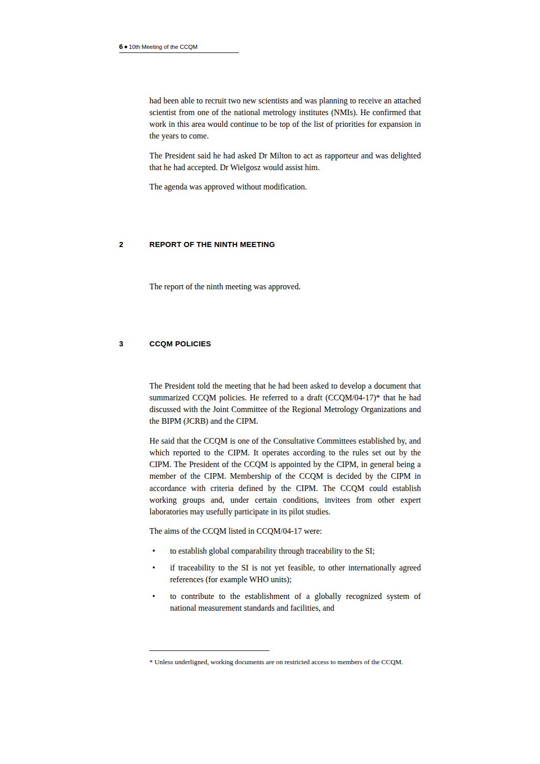6■10th Meeting of the CCQM
had been able to recruit two new scientists and was planning to receive an attached scientist from one of the national metrology institutes (NMIs). He confirmed that work in this area would continue to be top of the list of priorities for expansion in the years to come.
The President said he had asked Dr Milton to act as rapporteur and was delighted that he had accepted. Dr Wielgosz would assist him.
The agenda was approved without modification.
2
REPORT OF THE NINTH MEETING
The report of the ninth meeting was approved.
3
CCQM POLICIES
The President told the meeting that he had been asked to develop a document that summarized CCQM policies. He referred to a draft (CCQM/04-17)* that he had discussed with the Joint Committee of the Regional Metrology Organizations and the BIPM (JCRB) and the CIPM.
He said that the CCQM is one of the Consultative Committees established by, and which reported to the CIPM. It operates according to the rules set out by the CIPM. The President of the CCQM is appointed by the CIPM, in general being a member of the CIPM. Membership of the CCQM is decided by the CIPM in accordance with criteria defined by the CIPM. The CCQM could establish working groups and, under certain conditions, invitees from other expert laboratories may usefully participate in its pilot studies.
The aims of the CCQM listed in CCQM/04-17 were:
to establish global comparability through traceability to the SI;
if traceability to the SI is not yet feasible, to other internationally agreed references (for example WHO units);
to contribute to the establishment of a globally recognized system of national measurement standards and facilities, and
* Unless underligned, working documents are on restricted access to members of the CCQM.